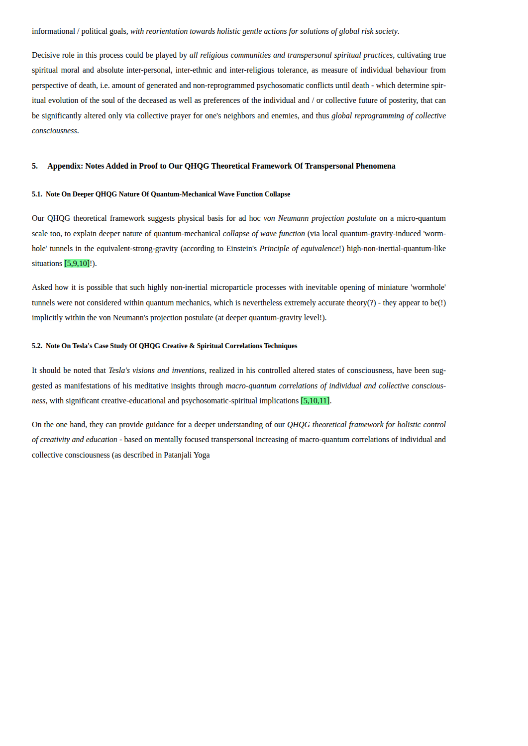informational / political goals, with reorientation towards holistic gentle actions for solutions of global risk society.
Decisive role in this process could be played by all religious communities and transpersonal spiritual practices, cultivating true spiritual moral and absolute inter-personal, inter-ethnic and inter-religious tolerance, as measure of individual behaviour from perspective of death, i.e. amount of generated and non-reprogrammed psychosomatic conflicts until death - which determine spiritual evolution of the soul of the deceased as well as preferences of the individual and / or collective future of posterity, that can be significantly altered only via collective prayer for one's neighbors and enemies, and thus global reprogramming of collective consciousness.
5. Appendix: Notes Added in Proof to Our QHQG Theoretical Framework Of Transpersonal Phenomena
5.1. Note On Deeper QHQG Nature Of Quantum-Mechanical Wave Function Collapse
Our QHQG theoretical framework suggests physical basis for ad hoc von Neumann projection postulate on a micro-quantum scale too, to explain deeper nature of quantum-mechanical collapse of wave function (via local quantum-gravity-induced 'wormhole' tunnels in the equivalent-strong-gravity (according to Einstein's Principle of equivalence!) high-non-inertial-quantum-like situations [5,9,10]!).
Asked how it is possible that such highly non-inertial microparticle processes with inevitable opening of miniature 'wormhole' tunnels were not considered within quantum mechanics, which is nevertheless extremely accurate theory(?) - they appear to be(!) implicitly within the von Neumann's projection postulate (at deeper quantum-gravity level!).
5.2. Note On Tesla's Case Study Of QHQG Creative & Spiritual Correlations Techniques
It should be noted that Tesla's visions and inventions, realized in his controlled altered states of consciousness, have been suggested as manifestations of his meditative insights through macro-quantum correlations of individual and collective consciousness, with significant creative-educational and psychosomatic-spiritual implications [5,10,11].
On the one hand, they can provide guidance for a deeper understanding of our QHQG theoretical framework for holistic control of creativity and education - based on mentally focused transpersonal increasing of macro-quantum correlations of individual and collective consciousness (as described in Patanjali Yoga